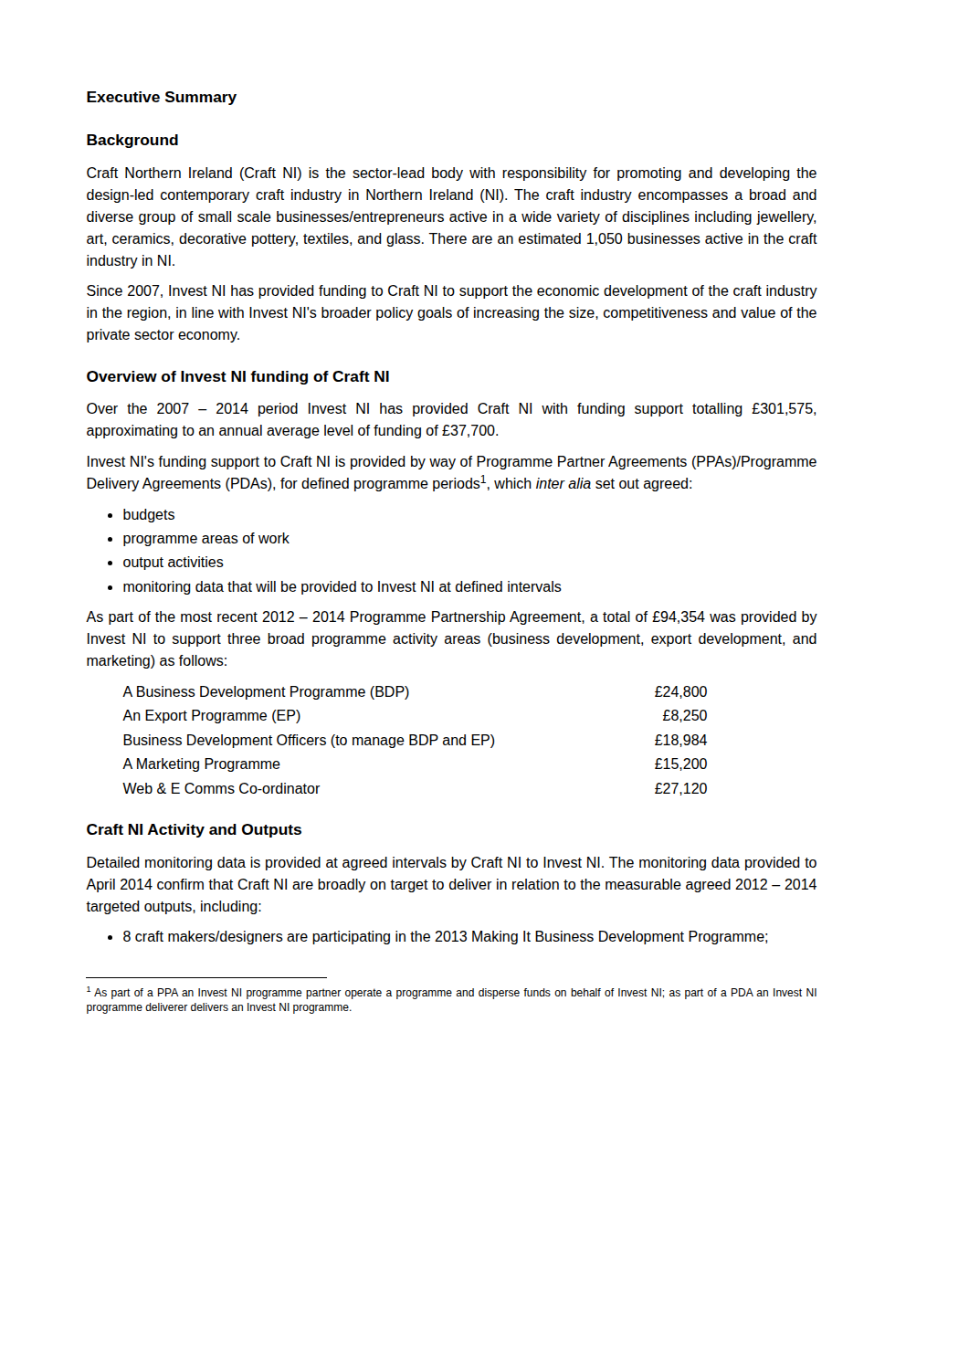Executive Summary
Background
Craft Northern Ireland (Craft NI) is the sector-lead body with responsibility for promoting and developing the design-led contemporary craft industry in Northern Ireland (NI). The craft industry encompasses a broad and diverse group of small scale businesses/entrepreneurs active in a wide variety of disciplines including jewellery, art, ceramics, decorative pottery, textiles, and glass. There are an estimated 1,050 businesses active in the craft industry in NI.
Since 2007, Invest NI has provided funding to Craft NI to support the economic development of the craft industry in the region, in line with Invest NI's broader policy goals of increasing the size, competitiveness and value of the private sector economy.
Overview of Invest NI funding of Craft NI
Over the 2007 – 2014 period Invest NI has provided Craft NI with funding support totalling £301,575, approximating to an annual average level of funding of £37,700.
Invest NI's funding support to Craft NI is provided by way of Programme Partner Agreements (PPAs)/Programme Delivery Agreements (PDAs), for defined programme periods1, which inter alia set out agreed:
budgets
programme areas of work
output activities
monitoring data that will be provided to Invest NI at defined intervals
As part of the most recent 2012 – 2014 Programme Partnership Agreement, a total of £94,354 was provided by Invest NI to support three broad programme activity areas (business development, export development, and marketing) as follows:
A Business Development Programme (BDP)£24,800
An Export Programme (EP)£8,250
Business Development Officers (to manage BDP and EP)£18,984
A Marketing Programme£15,200
Web & E Comms Co-ordinator£27,120
Craft NI Activity and Outputs
Detailed monitoring data is provided at agreed intervals by Craft NI to Invest NI. The monitoring data provided to April 2014 confirm that Craft NI are broadly on target to deliver in relation to the measurable agreed 2012 – 2014 targeted outputs, including:
8 craft makers/designers are participating in the 2013 Making It Business Development Programme;
1 As part of a PPA an Invest NI programme partner operate a programme and disperse funds on behalf of Invest NI; as part of a PDA an Invest NI programme deliverer delivers an Invest NI programme.